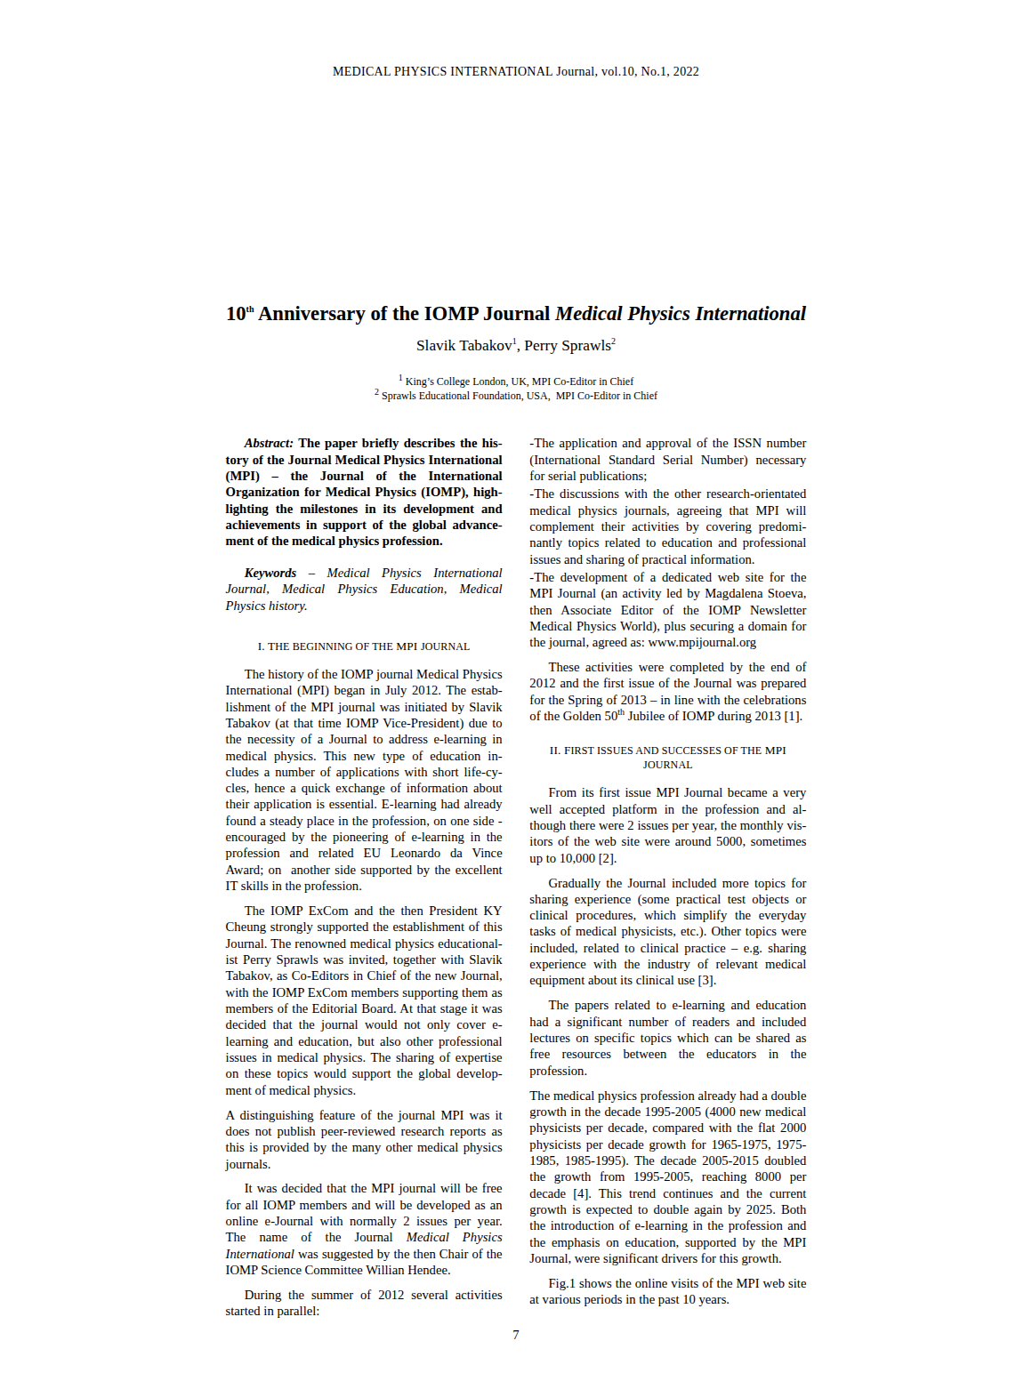MEDICAL PHYSICS INTERNATIONAL Journal, vol.10, No.1, 2022
10th Anniversary of the IOMP Journal Medical Physics International
Slavik Tabakov1, Perry Sprawls2
1 King’s College London, UK, MPI Co-Editor in Chief
2 Sprawls Educational Foundation, USA, MPI Co-Editor in Chief
Abstract: The paper briefly describes the history of the Journal Medical Physics International (MPI) – the Journal of the International Organization for Medical Physics (IOMP), highlighting the milestones in its development and achievements in support of the global advancement of the medical physics profession.
Keywords – Medical Physics International Journal, Medical Physics Education, Medical Physics history.
I. THE BEGINNING OF THE MPI JOURNAL
The history of the IOMP journal Medical Physics International (MPI) began in July 2012. The establishment of the MPI journal was initiated by Slavik Tabakov (at that time IOMP Vice-President) due to the necessity of a Journal to address e-learning in medical physics. This new type of education includes a number of applications with short life-cycles, hence a quick exchange of information about their application is essential. E-learning had already found a steady place in the profession, on one side - encouraged by the pioneering of e-learning in the profession and related EU Leonardo da Vince Award; on another side supported by the excellent IT skills in the profession.
The IOMP ExCom and the then President KY Cheung strongly supported the establishment of this Journal. The renowned medical physics educationalist Perry Sprawls was invited, together with Slavik Tabakov, as Co-Editors in Chief of the new Journal, with the IOMP ExCom members supporting them as members of the Editorial Board. At that stage it was decided that the journal would not only cover e-learning and education, but also other professional issues in medical physics. The sharing of expertise on these topics would support the global development of medical physics.
A distinguishing feature of the journal MPI was it does not publish peer-reviewed research reports as this is provided by the many other medical physics journals.
It was decided that the MPI journal will be free for all IOMP members and will be developed as an online e-Journal with normally 2 issues per year. The name of the Journal Medical Physics International was suggested by the then Chair of the IOMP Science Committee Willian Hendee.
During the summer of 2012 several activities started in parallel:
-The application and approval of the ISSN number (International Standard Serial Number) necessary for serial publications;
-The discussions with the other research-orientated medical physics journals, agreeing that MPI will complement their activities by covering predominantly topics related to education and professional issues and sharing of practical information.
-The development of a dedicated web site for the MPI Journal (an activity led by Magdalena Stoeva, then Associate Editor of the IOMP Newsletter Medical Physics World), plus securing a domain for the journal, agreed as: www.mpijournal.org
These activities were completed by the end of 2012 and the first issue of the Journal was prepared for the Spring of 2013 – in line with the celebrations of the Golden 50th Jubilee of IOMP during 2013 [1].
II. FIRST ISSUES AND SUCCESSES OF THE MPI JOURNAL
From its first issue MPI Journal became a very well accepted platform in the profession and although there were 2 issues per year, the monthly visitors of the web site were around 5000, sometimes up to 10,000 [2].
Gradually the Journal included more topics for sharing experience (some practical test objects or clinical procedures, which simplify the everyday tasks of medical physicists, etc.). Other topics were included, related to clinical practice – e.g. sharing experience with the industry of relevant medical equipment about its clinical use [3].
The papers related to e-learning and education had a significant number of readers and included lectures on specific topics which can be shared as free resources between the educators in the profession.
The medical physics profession already had a double growth in the decade 1995-2005 (4000 new medical physicists per decade, compared with the flat 2000 physicists per decade growth for 1965-1975, 1975-1985, 1985-1995). The decade 2005-2015 doubled the growth from 1995-2005, reaching 8000 per decade [4]. This trend continues and the current growth is expected to double again by 2025. Both the introduction of e-learning in the profession and the emphasis on education, supported by the MPI Journal, were significant drivers for this growth.
Fig.1 shows the online visits of the MPI web site at various periods in the past 10 years.
7